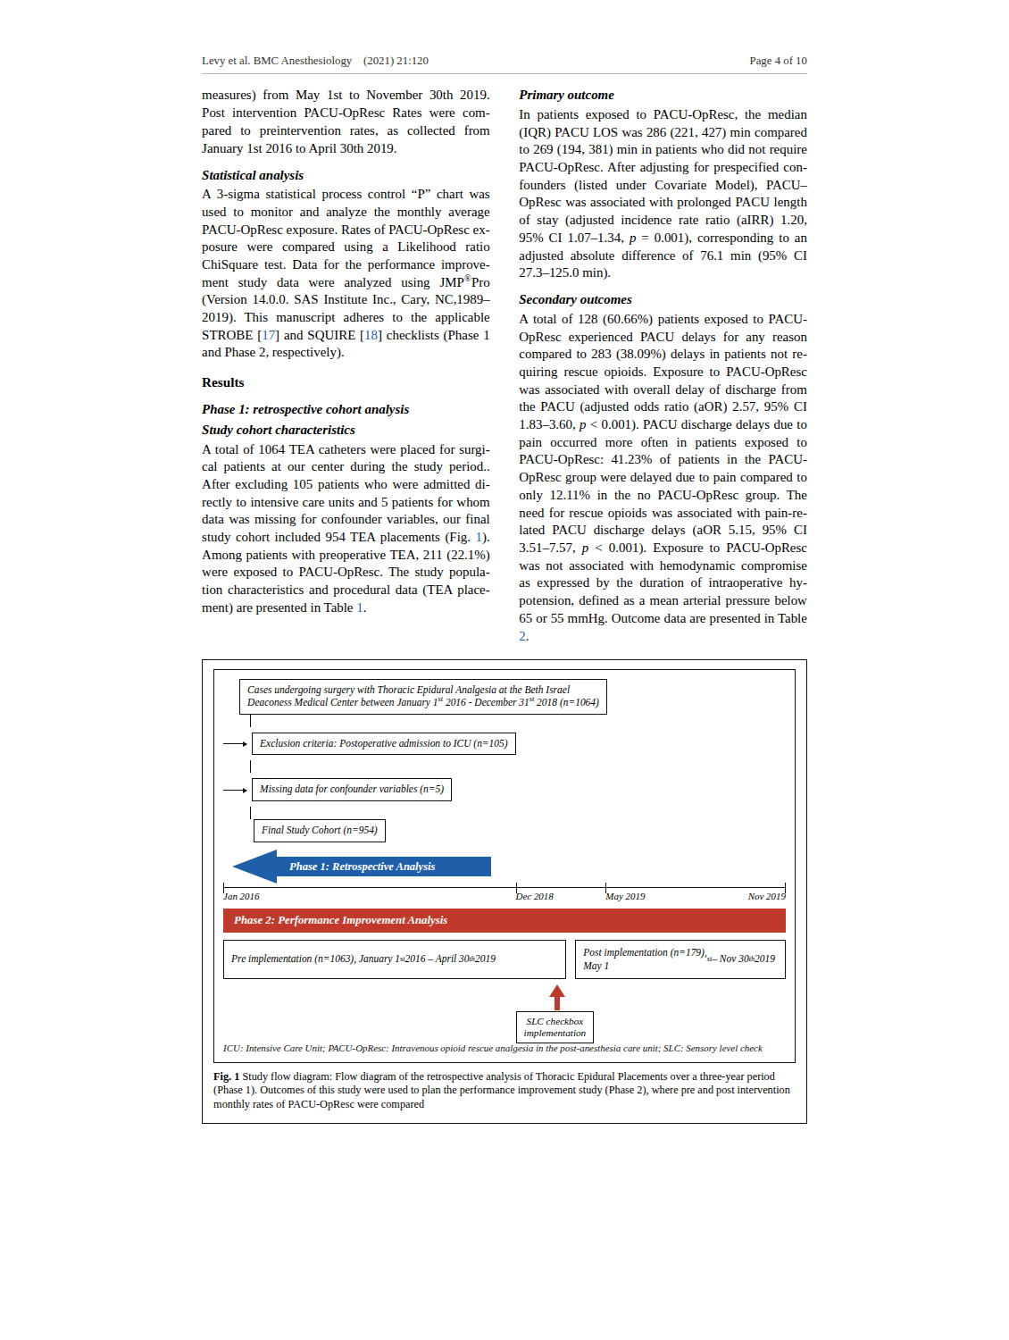Levy et al. BMC Anesthesiology (2021) 21:120
Page 4 of 10
measures) from May 1st to November 30th 2019. Post intervention PACU-OpResc Rates were compared to preintervention rates, as collected from January 1st 2016 to April 30th 2019.
Statistical analysis
A 3-sigma statistical process control “P” chart was used to monitor and analyze the monthly average PACU-OpResc exposure. Rates of PACU-OpResc exposure were compared using a Likelihood ratio ChiSquare test. Data for the performance improvement study data were analyzed using JMP®Pro (Version 14.0.0. SAS Institute Inc., Cary, NC,1989–2019). This manuscript adheres to the applicable STROBE [17] and SQUIRE [18] checklists (Phase 1 and Phase 2, respectively).
Results
Phase 1: retrospective cohort analysis
Study cohort characteristics
A total of 1064 TEA catheters were placed for surgical patients at our center during the study period.. After excluding 105 patients who were admitted directly to intensive care units and 5 patients for whom data was missing for confounder variables, our final study cohort included 954 TEA placements (Fig. 1). Among patients with preoperative TEA, 211 (22.1%) were exposed to PACU-OpResc. The study population characteristics and procedural data (TEA placement) are presented in Table 1.
Primary outcome
In patients exposed to PACU-OpResc, the median (IQR) PACU LOS was 286 (221, 427) min compared to 269 (194, 381) min in patients who did not require PACU-OpResc. After adjusting for prespecified confounders (listed under Covariate Model), PACU–OpResc was associated with prolonged PACU length of stay (adjusted incidence rate ratio (aIRR) 1.20, 95% CI 1.07–1.34, p = 0.001), corresponding to an adjusted absolute difference of 76.1 min (95% CI 27.3–125.0 min).
Secondary outcomes
A total of 128 (60.66%) patients exposed to PACU-OpResc experienced PACU delays for any reason compared to 283 (38.09%) delays in patients not requiring rescue opioids. Exposure to PACU-OpResc was associated with overall delay of discharge from the PACU (adjusted odds ratio (aOR) 2.57, 95% CI 1.83–3.60, p < 0.001). PACU discharge delays due to pain occurred more often in patients exposed to PACU-OpResc: 41.23% of patients in the PACU-OpResc group were delayed due to pain compared to only 12.11% in the no PACU-OpResc group. The need for rescue opioids was associated with pain-related PACU discharge delays (aOR 5.15, 95% CI 3.51–7.57, p < 0.001). Exposure to PACU-OpResc was not associated with hemodynamic compromise as expressed by the duration of intraoperative hypotension, defined as a mean arterial pressure below 65 or 55 mmHg. Outcome data are presented in Table 2.
Cases undergoing surgery with Thoracic Epidural Analgesia at the Beth Israel
Deaconess Medical Center between January 1st 2016 - December 31st 2018 (n=1064)
Exclusion criteria: Postoperative admission to ICU (n=105)
Missing data for confounder variables (n=5)
Final Study Cohort (n=954)
Phase 1: Retrospective Analysis
Jan 2016 Dec 2018 May 2019 Nov 2019
Phase 2: Performance Improvement Analysis
Pre implementation (n=1063), January 1st 2016 – April 30th 2019
Post implementation (n=179),
May 1st – Nov 30th 2019
SLC checkbox
implementation
ICU: Intensive Care Unit; PACU-OpResc: Intravenous opioid rescue analgesia in the post-anesthesia care unit; SLC: Sensory level check
Fig. 1 Study flow diagram: Flow diagram of the retrospective analysis of Thoracic Epidural Placements over a three-year period (Phase 1). Outcomes of this study were used to plan the performance improvement study (Phase 2), where pre and post intervention monthly rates of PACU-OpResc were compared